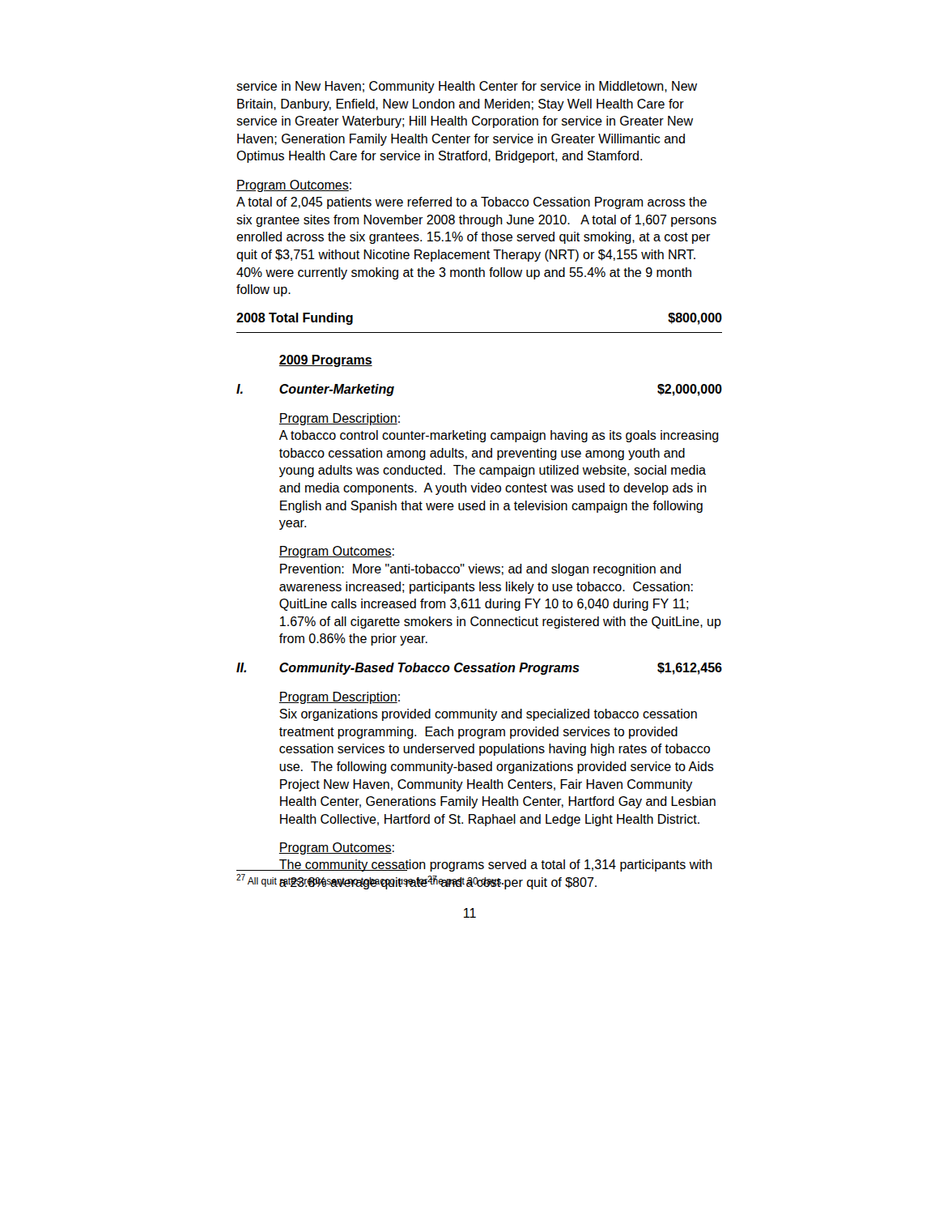service in New Haven; Community Health Center for service in Middletown, New Britain, Danbury, Enfield, New London and Meriden; Stay Well Health Care for service in Greater Waterbury; Hill Health Corporation for service in Greater New Haven; Generation Family Health Center for service in Greater Willimantic and Optimus Health Care for service in Stratford, Bridgeport, and Stamford.
Program Outcomes:
A total of 2,045 patients were referred to a Tobacco Cessation Program across the six grantee sites from November 2008 through June 2010. A total of 1,607 persons enrolled across the six grantees. 15.1% of those served quit smoking, at a cost per quit of $3,751 without Nicotine Replacement Therapy (NRT) or $4,155 with NRT. 40% were currently smoking at the 3 month follow up and 55.4% at the 9 month follow up.
2008 Total Funding $800,000
2009 Programs
I. Counter-Marketing $2,000,000
Program Description:
A tobacco control counter-marketing campaign having as its goals increasing tobacco cessation among adults, and preventing use among youth and young adults was conducted. The campaign utilized website, social media and media components. A youth video contest was used to develop ads in English and Spanish that were used in a television campaign the following year.
Program Outcomes:
Prevention: More "anti-tobacco" views; ad and slogan recognition and awareness increased; participants less likely to use tobacco. Cessation: QuitLine calls increased from 3,611 during FY 10 to 6,040 during FY 11; 1.67% of all cigarette smokers in Connecticut registered with the QuitLine, up from 0.86% the prior year.
II. Community-Based Tobacco Cessation Programs $1,612,456
Program Description:
Six organizations provided community and specialized tobacco cessation treatment programming. Each program provided services to provided cessation services to underserved populations having high rates of tobacco use. The following community-based organizations provided service to Aids Project New Haven, Community Health Centers, Fair Haven Community Health Center, Generations Family Health Center, Hartford Gay and Lesbian Health Collective, Hartford of St. Raphael and Ledge Light Health District.
Program Outcomes:
The community cessation programs served a total of 1,314 participants with a 23.8% average quit rate27 and a cost per quit of $807.
27 All quit rates represent no tobacco use for the past 30 days.
11